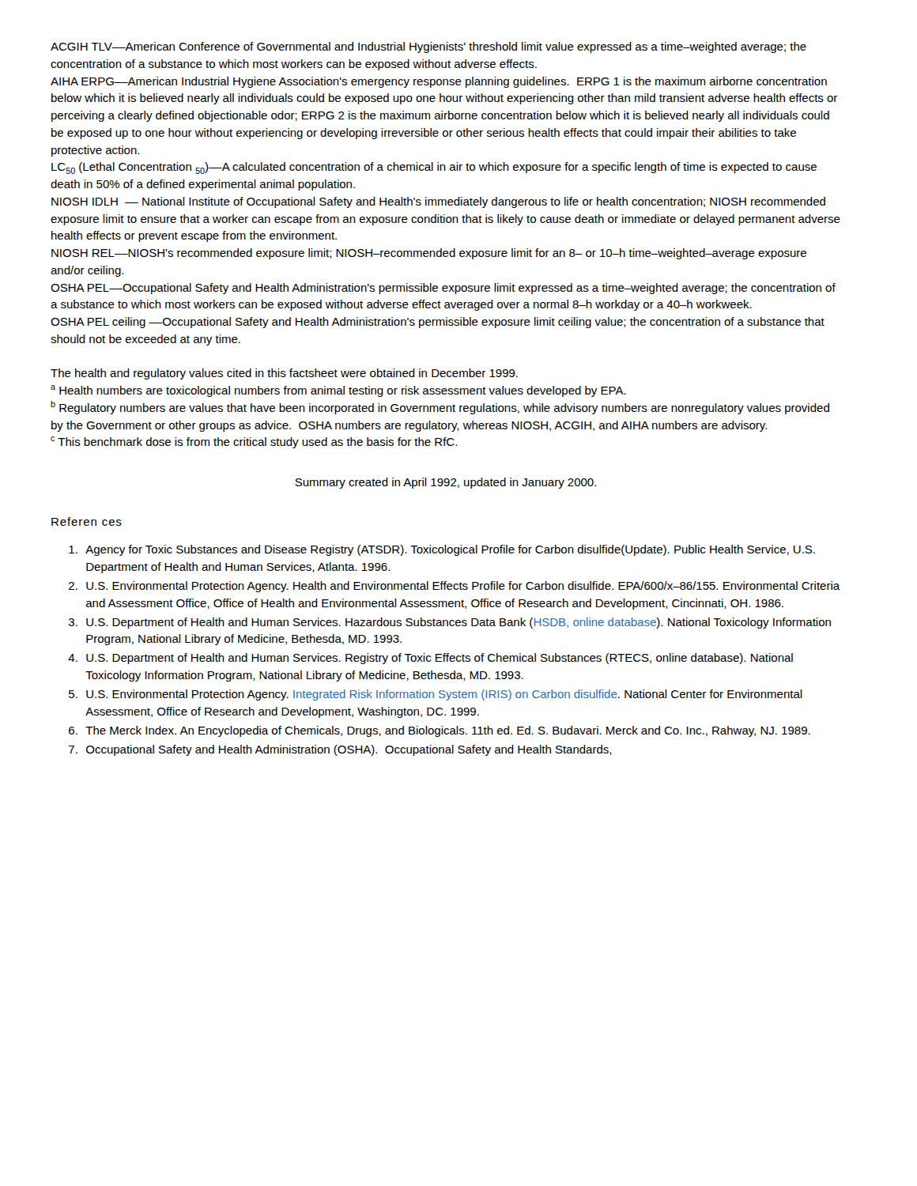ACGIH TLV––American Conference of Governmental and Industrial Hygienists' threshold limit value expressed as a time–weighted average; the concentration of a substance to which most workers can be exposed without adverse effects.
AIHA ERPG––American Industrial Hygiene Association's emergency response planning guidelines. ERPG 1 is the maximum airborne concentration below which it is believed nearly all individuals could be exposed upo one hour without experiencing other than mild transient adverse health effects or perceiving a clearly defined objectionable odor; ERPG 2 is the maximum airborne concentration below which it is believed nearly all individuals could be exposed up to one hour without experiencing or developing irreversible or other serious health effects that could impair their abilities to take protective action.
LC50 (Lethal Concentration 50)––A calculated concentration of a chemical in air to which exposure for a specific length of time is expected to cause death in 50% of a defined experimental animal population.
NIOSH IDLH –– National Institute of Occupational Safety and Health's immediately dangerous to life or health concentration; NIOSH recommended exposure limit to ensure that a worker can escape from an exposure condition that is likely to cause death or immediate or delayed permanent adverse health effects or prevent escape from the environment.
NIOSH REL––NIOSH's recommended exposure limit; NIOSH–recommended exposure limit for an 8– or 10–h time–weighted–average exposure and/or ceiling.
OSHA PEL––Occupational Safety and Health Administration's permissible exposure limit expressed as a time–weighted average; the concentration of a substance to which most workers can be exposed without adverse effect averaged over a normal 8–h workday or a 40–h workweek.
OSHA PEL ceiling ––Occupational Safety and Health Administration's permissible exposure limit ceiling value; the concentration of a substance that should not be exceeded at any time.
The health and regulatory values cited in this factsheet were obtained in December 1999.
a Health numbers are toxicological numbers from animal testing or risk assessment values developed by EPA.
b Regulatory numbers are values that have been incorporated in Government regulations, while advisory numbers are nonregulatory values provided by the Government or other groups as advice. OSHA numbers are regulatory, whereas NIOSH, ACGIH, and AIHA numbers are advisory.
c This benchmark dose is from the critical study used as the basis for the RfC.
Summary created in April 1992, updated in January 2000.
Referen ces
Agency for Toxic Substances and Disease Registry (ATSDR). Toxicological Profile for Carbon disulfide(Update). Public Health Service, U.S. Department of Health and Human Services, Atlanta. 1996.
U.S. Environmental Protection Agency. Health and Environmental Effects Profile for Carbon disulfide. EPA/600/x–86/155. Environmental Criteria and Assessment Office, Office of Health and Environmental Assessment, Office of Research and Development, Cincinnati, OH. 1986.
U.S. Department of Health and Human Services. Hazardous Substances Data Bank (HSDB, online database). National Toxicology Information Program, National Library of Medicine, Bethesda, MD. 1993.
U.S. Department of Health and Human Services. Registry of Toxic Effects of Chemical Substances (RTECS, online database). National Toxicology Information Program, National Library of Medicine, Bethesda, MD. 1993.
U.S. Environmental Protection Agency. Integrated Risk Information System (IRIS) on Carbon disulfide. National Center for Environmental Assessment, Office of Research and Development, Washington, DC. 1999.
The Merck Index. An Encyclopedia of Chemicals, Drugs, and Biologicals. 11th ed. Ed. S. Budavari. Merck and Co. Inc., Rahway, NJ. 1989.
Occupational Safety and Health Administration (OSHA). Occupational Safety and Health Standards,